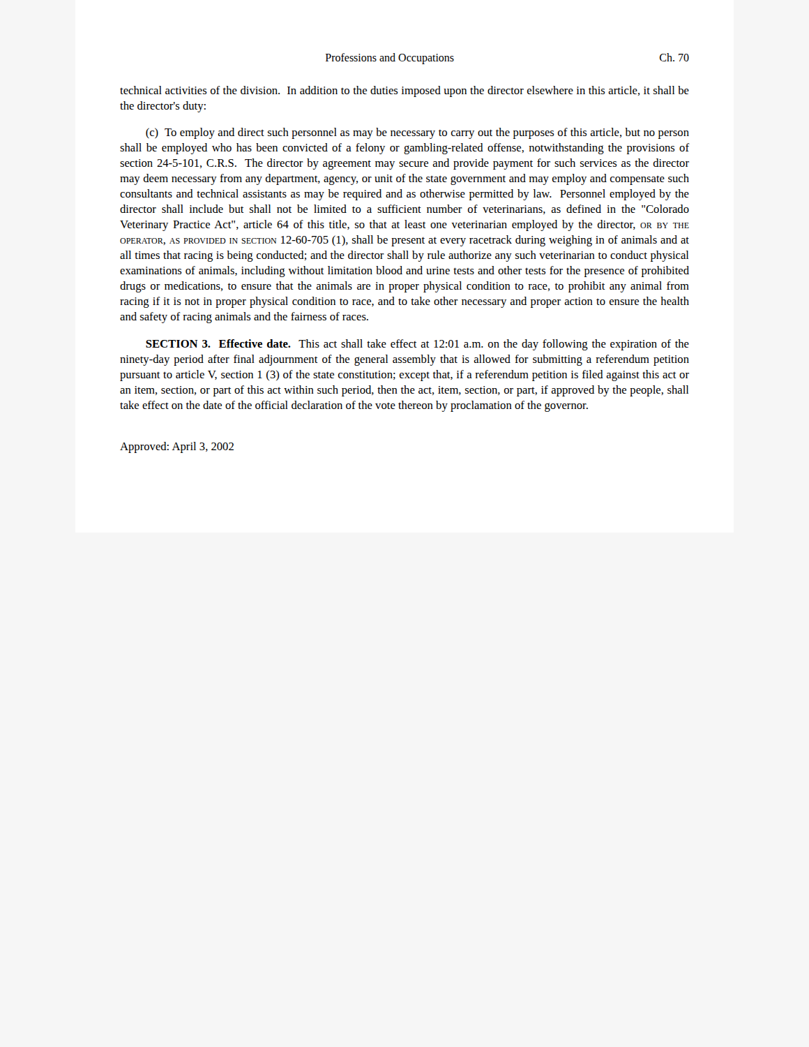Professions and Occupations
Ch. 70
technical activities of the division. In addition to the duties imposed upon the director elsewhere in this article, it shall be the director's duty:
(c) To employ and direct such personnel as may be necessary to carry out the purposes of this article, but no person shall be employed who has been convicted of a felony or gambling-related offense, notwithstanding the provisions of section 24-5-101, C.R.S. The director by agreement may secure and provide payment for such services as the director may deem necessary from any department, agency, or unit of the state government and may employ and compensate such consultants and technical assistants as may be required and as otherwise permitted by law. Personnel employed by the director shall include but shall not be limited to a sufficient number of veterinarians, as defined in the "Colorado Veterinary Practice Act", article 64 of this title, so that at least one veterinarian employed by the director, or by the operator, as provided in section 12-60-705 (1), shall be present at every racetrack during weighing in of animals and at all times that racing is being conducted; and the director shall by rule authorize any such veterinarian to conduct physical examinations of animals, including without limitation blood and urine tests and other tests for the presence of prohibited drugs or medications, to ensure that the animals are in proper physical condition to race, to prohibit any animal from racing if it is not in proper physical condition to race, and to take other necessary and proper action to ensure the health and safety of racing animals and the fairness of races.
SECTION 3. Effective date. This act shall take effect at 12:01 a.m. on the day following the expiration of the ninety-day period after final adjournment of the general assembly that is allowed for submitting a referendum petition pursuant to article V, section 1 (3) of the state constitution; except that, if a referendum petition is filed against this act or an item, section, or part of this act within such period, then the act, item, section, or part, if approved by the people, shall take effect on the date of the official declaration of the vote thereon by proclamation of the governor.
Approved: April 3, 2002